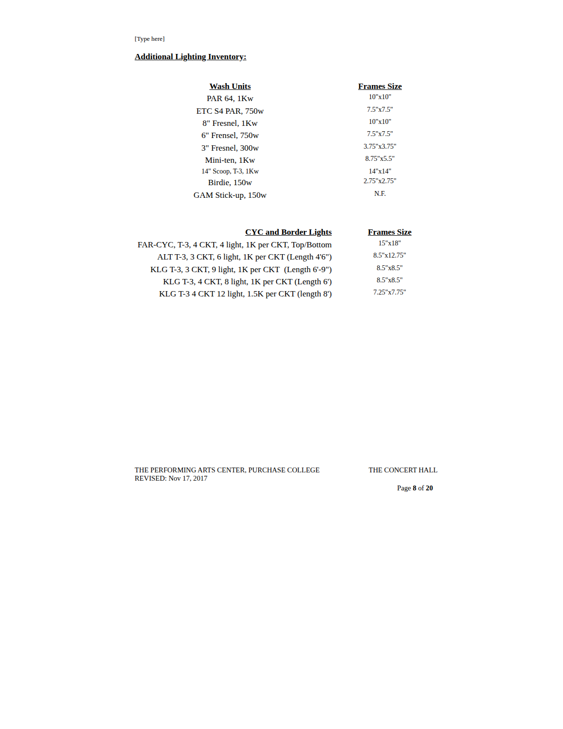[Type here]
Additional Lighting Inventory:
| Wash Units | Frames Size |
| PAR 64, 1Kw | 10"x10" |
| ETC S4 PAR, 750w | 7.5"x7.5" |
| 8" Fresnel, 1Kw | 10"x10" |
| 6" Frensel, 750w | 7.5"x7.5" |
| 3" Fresnel, 300w | 3.75"x3.75" |
| Mini-ten, 1Kw | 8.75"x5.5" |
| 14" Scoop, T-3, 1Kw | 14"x14" |
| Birdie, 150w | 2.75"x2.75" |
| GAM Stick-up, 150w | N.F. |
| CYC and Border Lights | Frames Size |
| FAR-CYC, T-3, 4 CKT, 4 light, 1K per CKT, Top/Bottom | 15"x18" |
| ALT T-3, 3 CKT, 6 light, 1K per CKT (Length 4'6") | 8.5"x12.75" |
| KLG T-3, 3 CKT, 9 light, 1K per CKT (Length 6'-9") | 8.5"x8.5" |
| KLG T-3, 4 CKT, 8 light, 1K per CKT (Length 6') | 8.5"x8.5" |
| KLG T-3 4 CKT 12 light, 1.5K per CKT (length 8') | 7.25"x7.75" |
THE PERFORMING ARTS CENTER, PURCHASE COLLEGE
REVISED: Nov 17, 2017
THE CONCERT HALL
Page 8 of 20